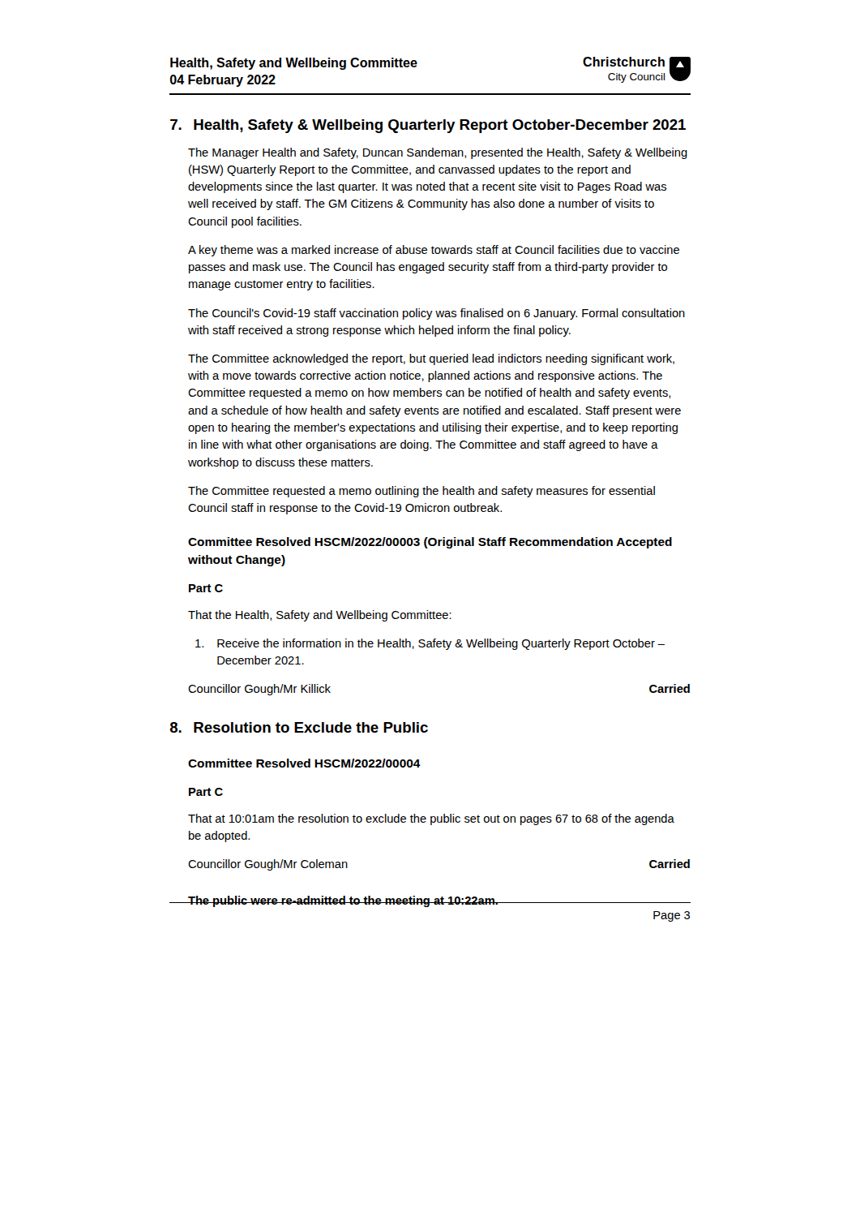Health, Safety and Wellbeing Committee
04 February 2022
Christchurch
City Council
7. Health, Safety & Wellbeing Quarterly Report October-December 2021
The Manager Health and Safety, Duncan Sandeman, presented the Health, Safety & Wellbeing (HSW) Quarterly Report to the Committee, and canvassed updates to the report and developments since the last quarter. It was noted that a recent site visit to Pages Road was well received by staff. The GM Citizens & Community has also done a number of visits to Council pool facilities.
A key theme was a marked increase of abuse towards staff at Council facilities due to vaccine passes and mask use. The Council has engaged security staff from a third-party provider to manage customer entry to facilities.
The Council's Covid-19 staff vaccination policy was finalised on 6 January. Formal consultation with staff received a strong response which helped inform the final policy.
The Committee acknowledged the report, but queried lead indictors needing significant work, with a move towards corrective action notice, planned actions and responsive actions. The Committee requested a memo on how members can be notified of health and safety events, and a schedule of how health and safety events are notified and escalated. Staff present were open to hearing the member's expectations and utilising their expertise, and to keep reporting in line with what other organisations are doing. The Committee and staff agreed to have a workshop to discuss these matters.
The Committee requested a memo outlining the health and safety measures for essential Council staff in response to the Covid-19 Omicron outbreak.
Committee Resolved HSCM/2022/00003 (Original Staff Recommendation Accepted without Change)
Part C
That the Health, Safety and Wellbeing Committee:
Receive the information in the Health, Safety & Wellbeing Quarterly Report October – December 2021.
Councillor Gough/Mr Killick
Carried
8. Resolution to Exclude the Public
Committee Resolved HSCM/2022/00004
Part C
That at 10:01am the resolution to exclude the public set out on pages 67 to 68 of the agenda be adopted.
Councillor Gough/Mr Coleman
Carried
The public were re-admitted to the meeting at 10:22am.
Page 3